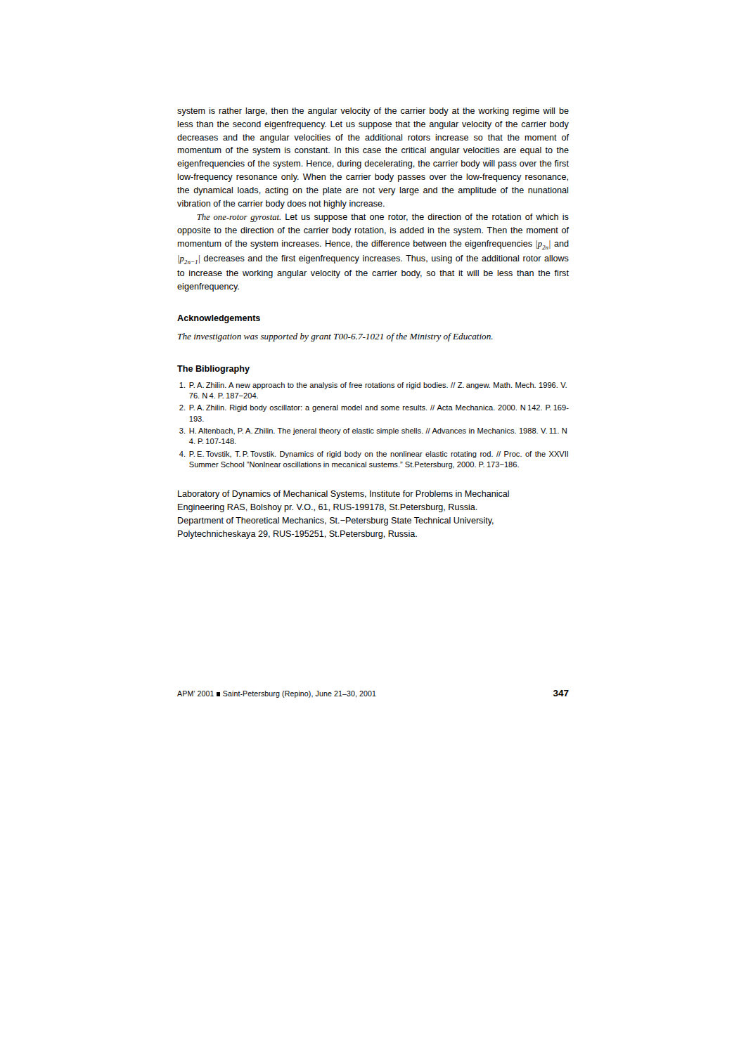system is rather large, then the angular velocity of the carrier body at the working regime will be less than the second eigenfrequency. Let us suppose that the angular velocity of the carrier body decreases and the angular velocities of the additional rotors increase so that the moment of momentum of the system is constant. In this case the critical angular velocities are equal to the eigenfrequencies of the system. Hence, during decelerating, the carrier body will pass over the first low-frequency resonance only. When the carrier body passes over the low-frequency resonance, the dynamical loads, acting on the plate are not very large and the amplitude of the nunational vibration of the carrier body does not highly increase.
The one-rotor gyrostat. Let us suppose that one rotor, the direction of the rotation of which is opposite to the direction of the carrier body rotation, is added in the system. Then the moment of momentum of the system increases. Hence, the difference between the eigenfrequencies |p2n| and |p2n−1| decreases and the first eigenfrequency increases. Thus, using of the additional rotor allows to increase the working angular velocity of the carrier body, so that it will be less than the first eigenfrequency.
Acknowledgements
The investigation was supported by grant T00-6.7-1021 of the Ministry of Education.
The Bibliography
P. A. Zhilin. A new approach to the analysis of free rotations of rigid bodies. // Z. angew. Math. Mech. 1996. V. 76. N 4. P. 187−204.
P. A. Zhilin. Rigid body oscillator: a general model and some results. // Acta Mechanica. 2000. N 142. P. 169-193.
H. Altenbach, P. A. Zhilin. The jeneral theory of elastic simple shells. // Advances in Mechanics. 1988. V. 11. N 4. P. 107-148.
P. E. Tovstik, T. P. Tovstik. Dynamics of rigid body on the nonlinear elastic rotating rod. // Proc. of the XXVII Summer School ”Nonlnear oscillations in mecanical sustems.” St.Petersburg, 2000. P. 173−186.
Laboratory of Dynamics of Mechanical Systems, Institute for Problems in Mechanical Engineering RAS, Bolshoy pr. V.O., 61, RUS-199178, St.Petersburg, Russia. Department of Theoretical Mechanics, St.−Petersburg State Technical University, Polytechnicheskaya 29, RUS-195251, St.Petersburg, Russia.
APM’ 2001 Saint-Petersburg (Repino), June 21–30, 2001
347